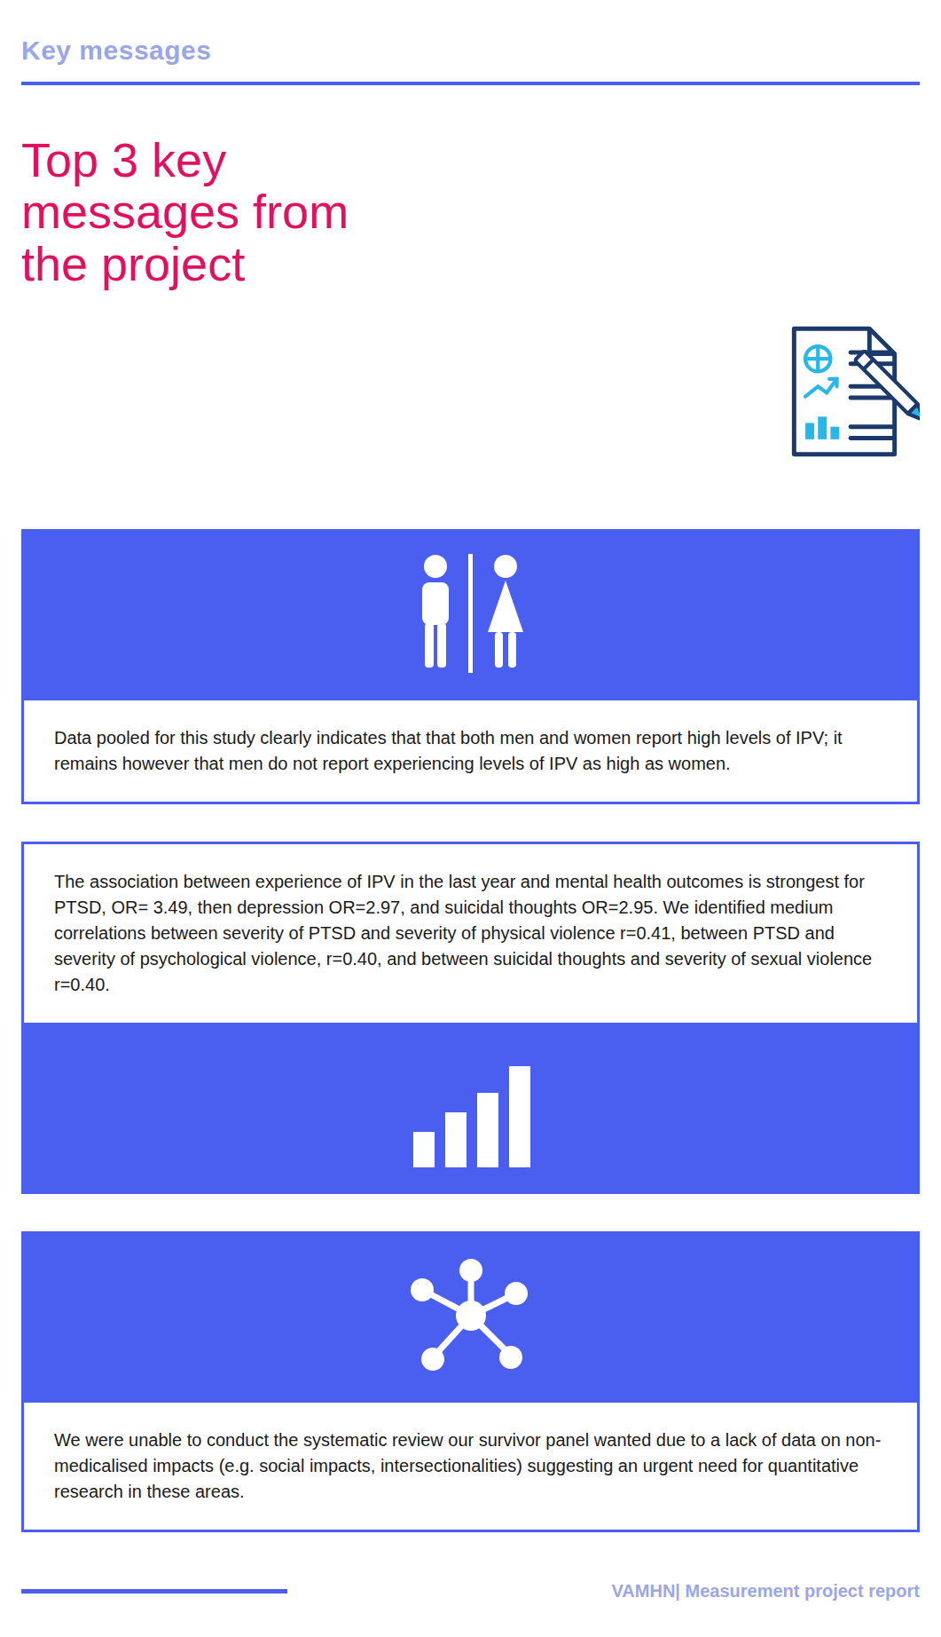Key messages
Top 3 key
messages from
the project
Data pooled for this study clearly indicates that that both men and women report high levels of IPV; it remains however that men do not report experiencing levels of IPV as high as women.
The association between experience of IPV in the last year and mental health outcomes is strongest for PTSD, OR= 3.49, then depression OR=2.97, and suicidal thoughts OR=2.95. We identified medium correlations between severity of PTSD and severity of physical violence r=0.41, between PTSD and severity of psychological violence, r=0.40, and between suicidal thoughts and severity of sexual violence r=0.40.
We were unable to conduct the systematic review our survivor panel wanted due to a lack of data on non-medicalised impacts (e.g. social impacts, intersectionalities) suggesting an urgent need for quantitative research in these areas.
VAMHN| Measurement project report